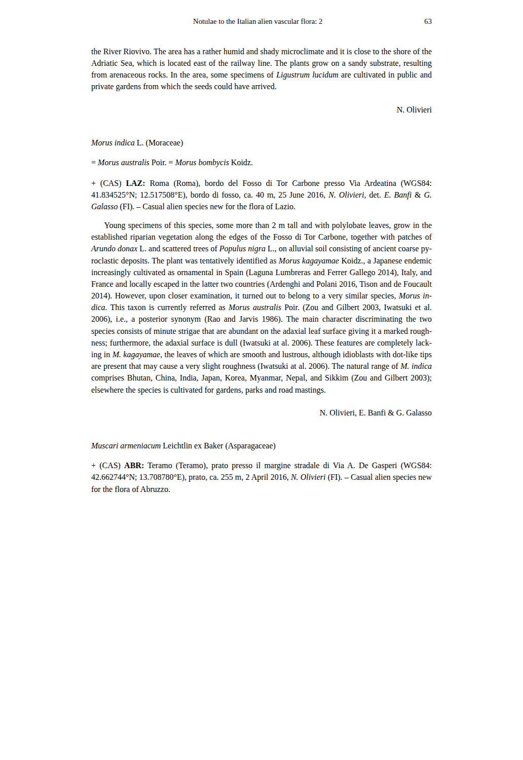63 Notulae to the Italian alien vascular flora: 2
the River Riovivo. The area has a rather humid and shady microclimate and it is close to the shore of the Adriatic Sea, which is located east of the railway line. The plants grow on a sandy substrate, resulting from arenaceous rocks. In the area, some specimens of Ligustrum lucidum are cultivated in public and private gardens from which the seeds could have arrived.
N. Olivieri
Morus indica L. (Moraceae)
= Morus australis Poir. = Morus bombycis Koidz.
+ (CAS) LAZ: Roma (Roma), bordo del Fosso di Tor Carbone presso Via Ardeatina (WGS84: 41.834525°N; 12.517508°E), bordo di fosso, ca. 40 m, 25 June 2016, N. Olivieri, det. E. Banfi & G. Galasso (FI). – Casual alien species new for the flora of Lazio.
Young specimens of this species, some more than 2 m tall and with polylobate leaves, grow in the established riparian vegetation along the edges of the Fosso di Tor Carbone, together with patches of Arundo donax L. and scattered trees of Populus nigra L., on alluvial soil consisting of ancient coarse pyroclastic deposits. The plant was tentatively identified as Morus kagayamae Koidz., a Japanese endemic increasingly cultivated as ornamental in Spain (Laguna Lumbreras and Ferrer Gallego 2014), Italy, and France and locally escaped in the latter two countries (Ardenghi and Polani 2016, Tison and de Foucault 2014). However, upon closer examination, it turned out to belong to a very similar species, Morus indica. This taxon is currently referred as Morus australis Poir. (Zou and Gilbert 2003, Iwatsuki et al. 2006), i.e., a posterior synonym (Rao and Jarvis 1986). The main character discriminating the two species consists of minute strigae that are abundant on the adaxial leaf surface giving it a marked roughness; furthermore, the adaxial surface is dull (Iwatsuki at al. 2006). These features are completely lacking in M. kagayamae, the leaves of which are smooth and lustrous, although idioblasts with dot-like tips are present that may cause a very slight roughness (Iwatsuki at al. 2006). The natural range of M. indica comprises Bhutan, China, India, Japan, Korea, Myanmar, Nepal, and Sikkim (Zou and Gilbert 2003); elsewhere the species is cultivated for gardens, parks and road mastings.
N. Olivieri, E. Banfi & G. Galasso
Muscari armeniacum Leichtlin ex Baker (Asparagaceae)
+ (CAS) ABR: Teramo (Teramo), prato presso il margine stradale di Via A. De Gasperi (WGS84: 42.662744°N; 13.708780°E), prato, ca. 255 m, 2 April 2016, N. Olivieri (FI). – Casual alien species new for the flora of Abruzzo.